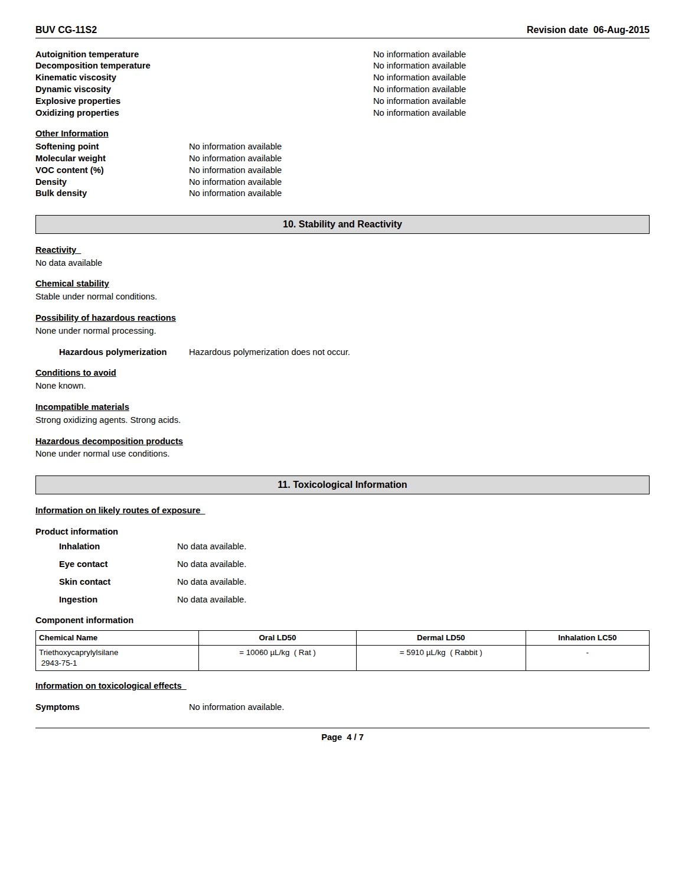BUV CG-11S2 Revision date 06-Aug-2015
Autoignition temperature No information available
Decomposition temperature No information available
Kinematic viscosity No information available
Dynamic viscosity No information available
Explosive properties No information available
Oxidizing properties No information available
Other Information
Softening point No information available
Molecular weight No information available
VOC content (%) No information available
Density No information available
Bulk density No information available
10. Stability and Reactivity
Reactivity
No data available
Chemical stability
Stable under normal conditions.
Possibility of hazardous reactions
None under normal processing.
Hazardous polymerization Hazardous polymerization does not occur.
Conditions to avoid
None known.
Incompatible materials
Strong oxidizing agents. Strong acids.
Hazardous decomposition products
None under normal use conditions.
11. Toxicological Information
Information on likely routes of exposure
Product information
Inhalation No data available.
Eye contact No data available.
Skin contact No data available.
Ingestion No data available.
Component information
| Chemical Name | Oral LD50 | Dermal LD50 | Inhalation LC50 |
| --- | --- | --- | --- |
| Triethoxycaprylylsilane 2943-75-1 | = 10060 µL/kg ( Rat ) | = 5910 µL/kg ( Rabbit ) | - |
Information on toxicological effects
Symptoms No information available.
Page 4 / 7